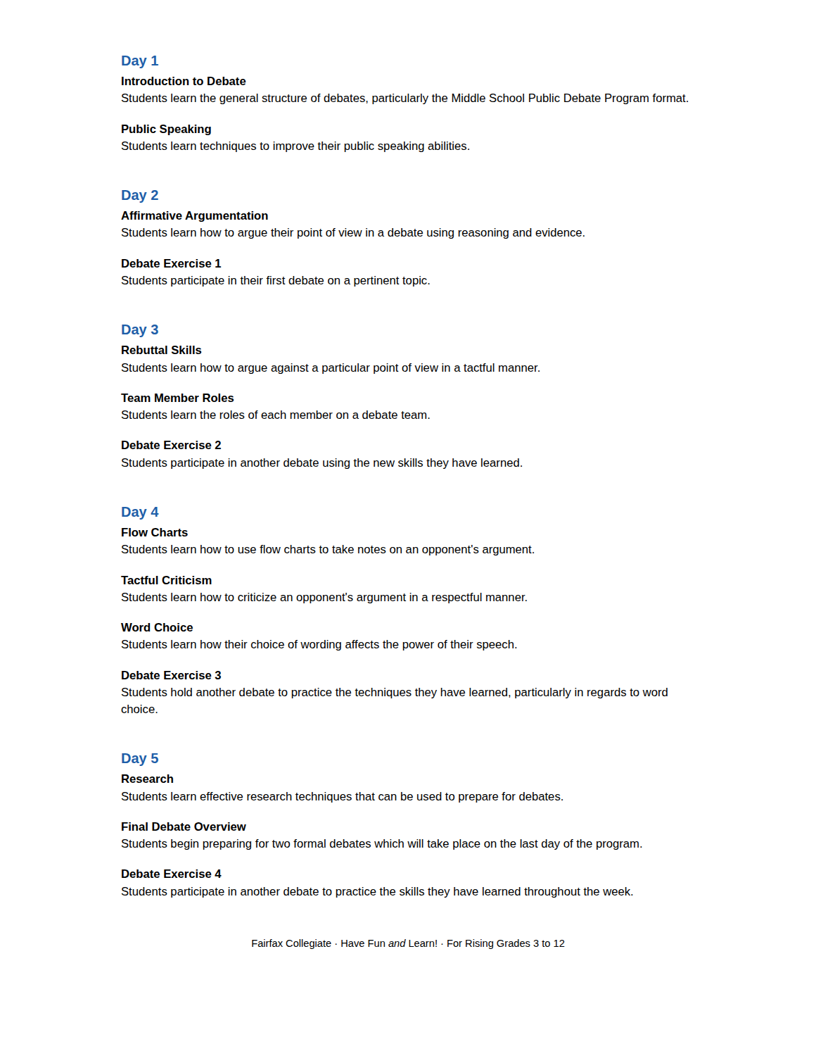Day 1
Introduction to Debate
Students learn the general structure of debates, particularly the Middle School Public Debate Program format.
Public Speaking
Students learn techniques to improve their public speaking abilities.
Day 2
Affirmative Argumentation
Students learn how to argue their point of view in a debate using reasoning and evidence.
Debate Exercise 1
Students participate in their first debate on a pertinent topic.
Day 3
Rebuttal Skills
Students learn how to argue against a particular point of view in a tactful manner.
Team Member Roles
Students learn the roles of each member on a debate team.
Debate Exercise 2
Students participate in another debate using the new skills they have learned.
Day 4
Flow Charts
Students learn how to use flow charts to take notes on an opponent's argument.
Tactful Criticism
Students learn how to criticize an opponent's argument in a respectful manner.
Word Choice
Students learn how their choice of wording affects the power of their speech.
Debate Exercise 3
Students hold another debate to practice the techniques they have learned, particularly in regards to word choice.
Day 5
Research
Students learn effective research techniques that can be used to prepare for debates.
Final Debate Overview
Students begin preparing for two formal debates which will take place on the last day of the program.
Debate Exercise 4
Students participate in another debate to practice the skills they have learned throughout the week.
Fairfax Collegiate · Have Fun and Learn! · For Rising Grades 3 to 12